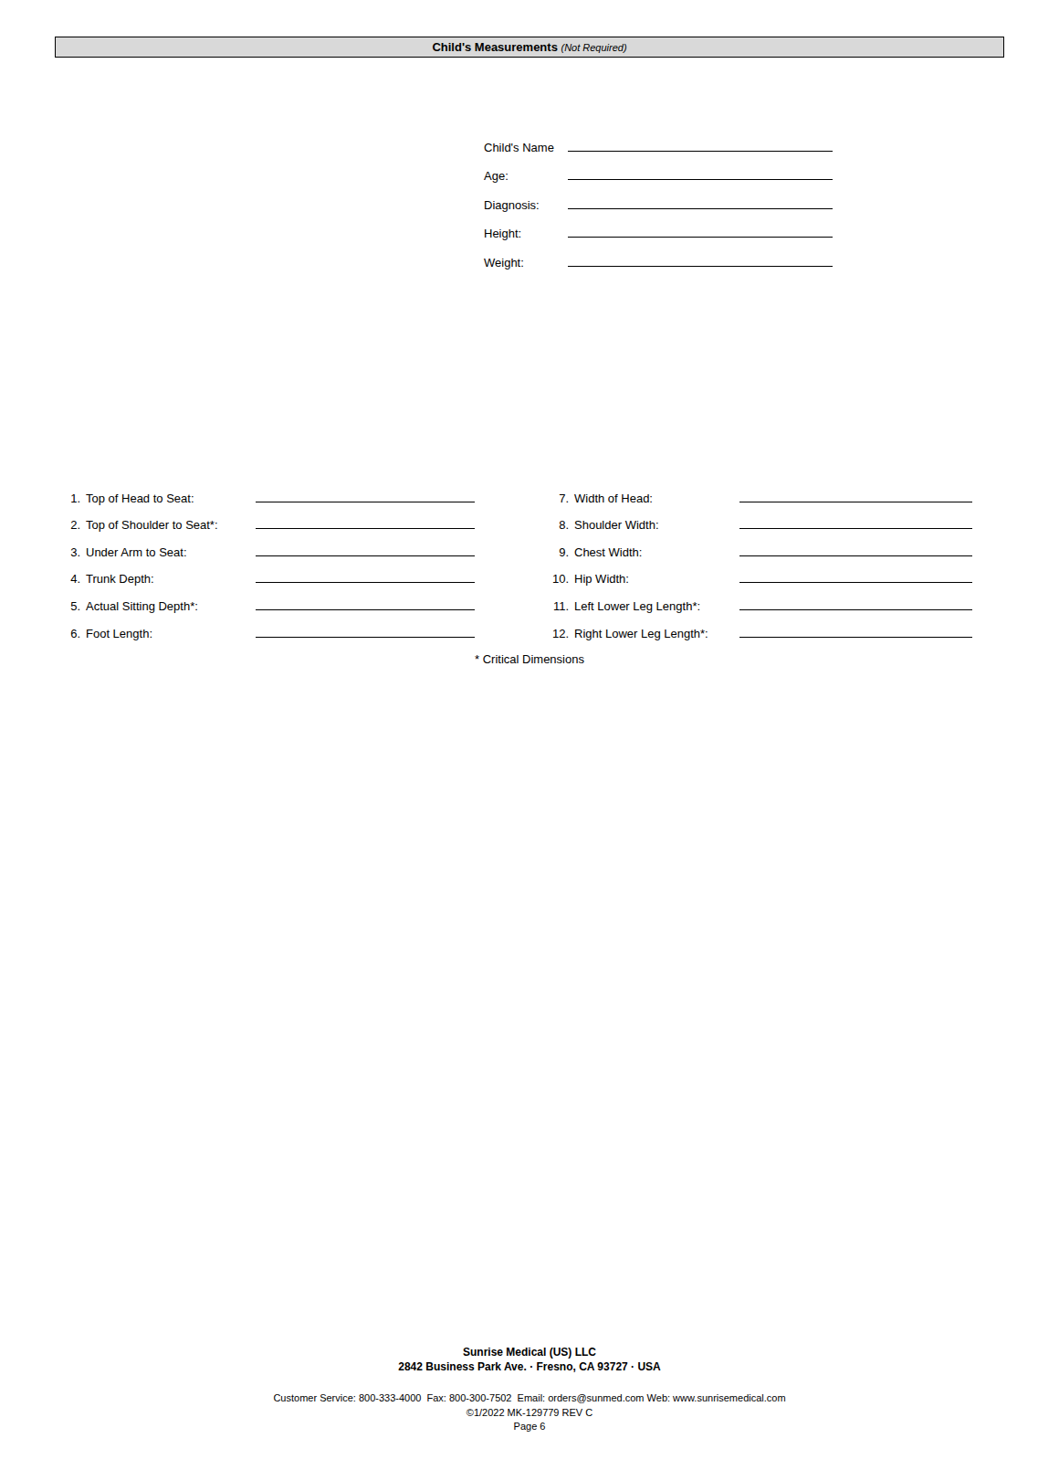Child's Measurements (Not Required)
| Child's Name | |
| Age: | |
| Diagnosis: | |
| Height: | |
| Weight: | |
| 1. | Top of Head to Seat: | |
| 2. | Top of Shoulder to Seat*: | |
| 3. | Under Arm to Seat: | |
| 4. | Trunk Depth: | |
| 5. | Actual Sitting Depth*: | |
| 6. | Foot Length: | |
| 7. | Width of Head: | |
| 8. | Shoulder Width: | |
| 9. | Chest Width: | |
| 10. | Hip Width: | |
| 11. | Left Lower Leg Length*: | |
| 12. | Right Lower Leg Length*: | |
* Critical Dimensions
Sunrise Medical (US) LLC
2842 Business Park Ave. · Fresno, CA 93727 · USA
Customer Service: 800-333-4000 Fax: 800-300-7502 Email: orders@sunmed.com Web: www.sunrisemedical.com
©1/2022 MK-129779 REV C
Page 6